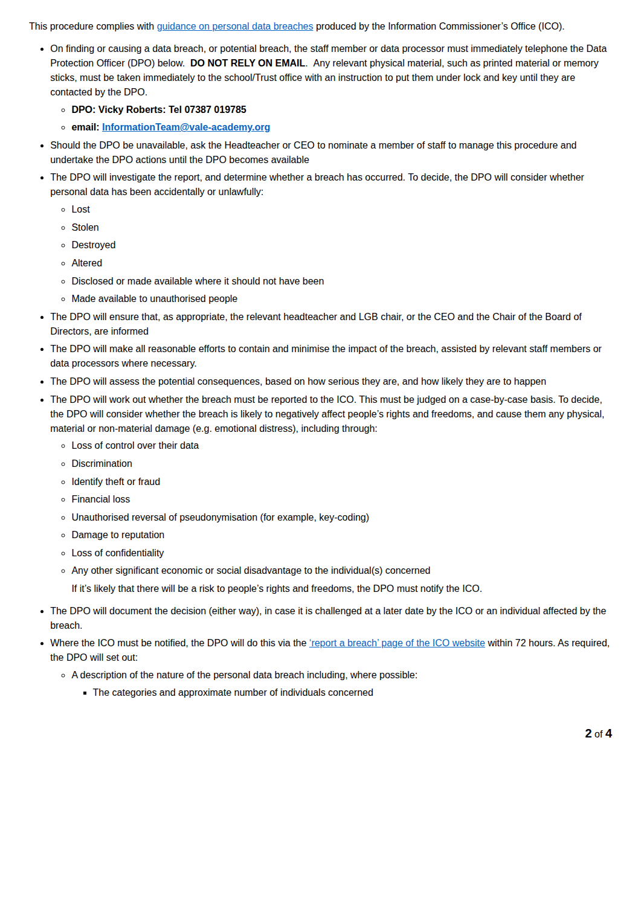This procedure complies with guidance on personal data breaches produced by the Information Commissioner’s Office (ICO).
On finding or causing a data breach, or potential breach, the staff member or data processor must immediately telephone the Data Protection Officer (DPO) below. DO NOT RELY ON EMAIL. Any relevant physical material, such as printed material or memory sticks, must be taken immediately to the school/Trust office with an instruction to put them under lock and key until they are contacted by the DPO.
DPO: Vicky Roberts: Tel 07387 019785
email: InformationTeam@vale-academy.org
Should the DPO be unavailable, ask the Headteacher or CEO to nominate a member of staff to manage this procedure and undertake the DPO actions until the DPO becomes available
The DPO will investigate the report, and determine whether a breach has occurred. To decide, the DPO will consider whether personal data has been accidentally or unlawfully:
Lost
Stolen
Destroyed
Altered
Disclosed or made available where it should not have been
Made available to unauthorised people
The DPO will ensure that, as appropriate, the relevant headteacher and LGB chair, or the CEO and the Chair of the Board of Directors, are informed
The DPO will make all reasonable efforts to contain and minimise the impact of the breach, assisted by relevant staff members or data processors where necessary.
The DPO will assess the potential consequences, based on how serious they are, and how likely they are to happen
The DPO will work out whether the breach must be reported to the ICO. This must be judged on a case-by-case basis. To decide, the DPO will consider whether the breach is likely to negatively affect people’s rights and freedoms, and cause them any physical, material or non-material damage (e.g. emotional distress), including through:
Loss of control over their data
Discrimination
Identify theft or fraud
Financial loss
Unauthorised reversal of pseudonymisation (for example, key-coding)
Damage to reputation
Loss of confidentiality
Any other significant economic or social disadvantage to the individual(s) concerned
If it’s likely that there will be a risk to people’s rights and freedoms, the DPO must notify the ICO.
The DPO will document the decision (either way), in case it is challenged at a later date by the ICO or an individual affected by the breach.
Where the ICO must be notified, the DPO will do this via the ‘report a breach’ page of the ICO website within 72 hours. As required, the DPO will set out:
A description of the nature of the personal data breach including, where possible:
The categories and approximate number of individuals concerned
2 of 4